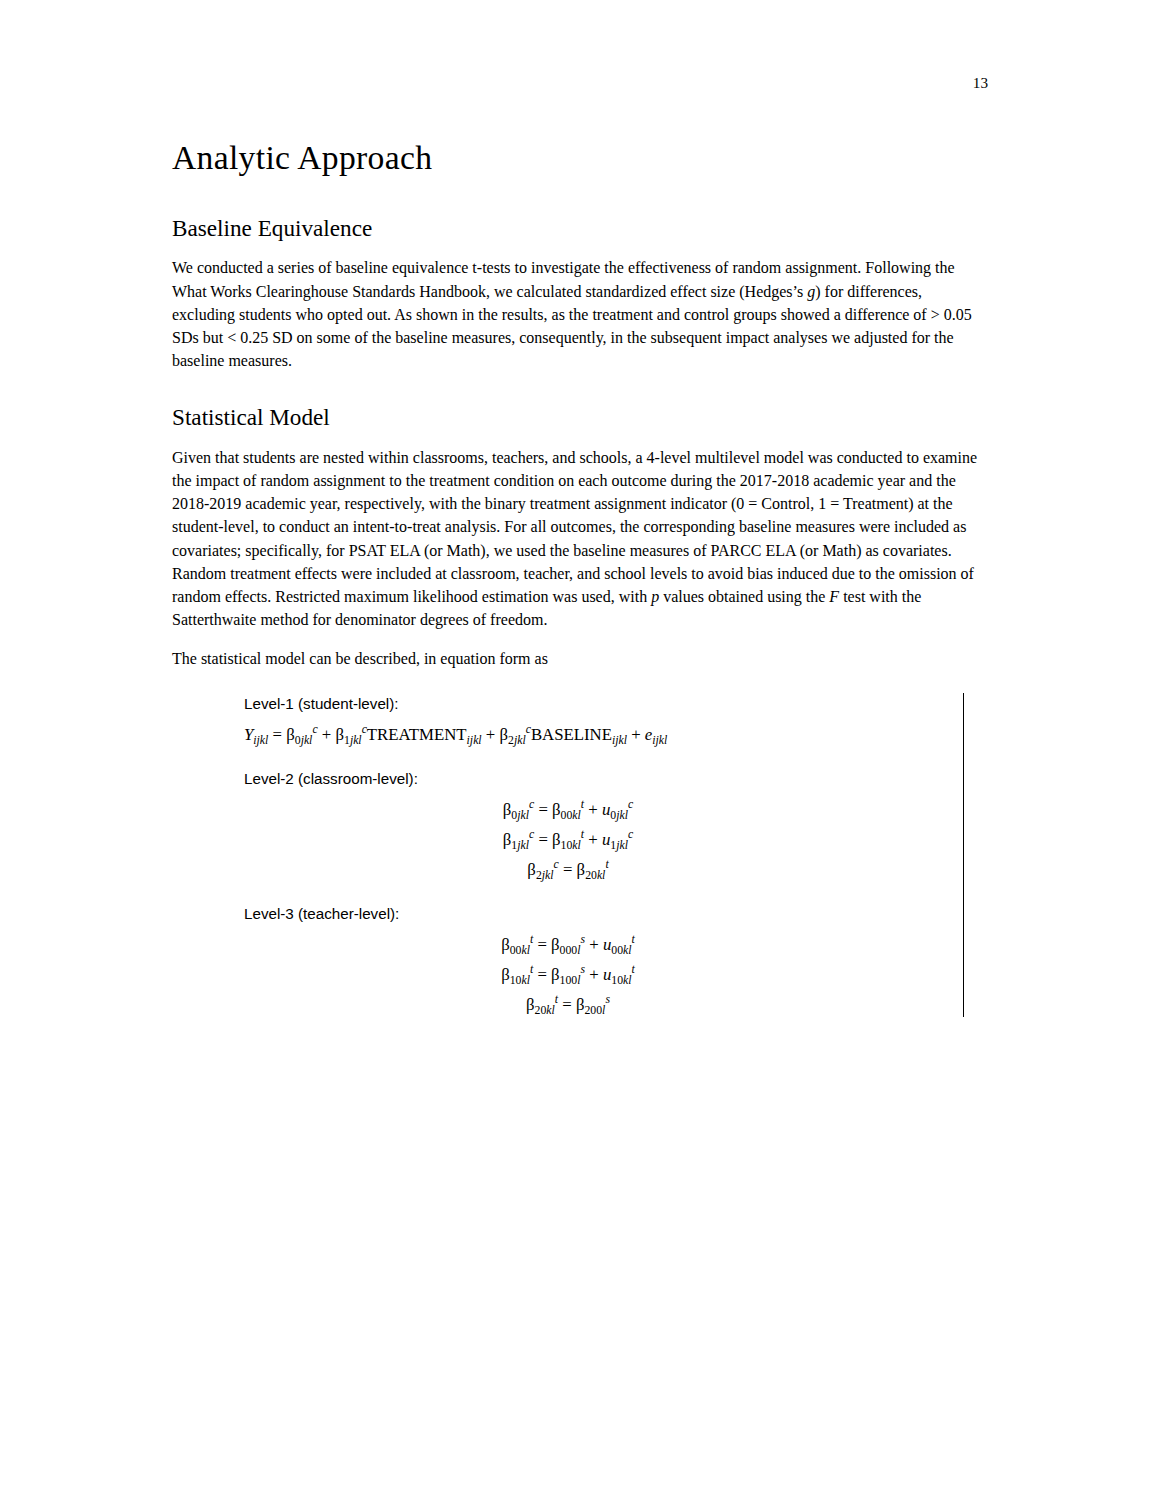13
Analytic Approach
Baseline Equivalence
We conducted a series of baseline equivalence t-tests to investigate the effectiveness of random assignment. Following the What Works Clearinghouse Standards Handbook, we calculated standardized effect size (Hedges’s g) for differences, excluding students who opted out. As shown in the results, as the treatment and control groups showed a difference of > 0.05 SDs but < 0.25 SD on some of the baseline measures, consequently, in the subsequent impact analyses we adjusted for the baseline measures.
Statistical Model
Given that students are nested within classrooms, teachers, and schools, a 4-level multilevel model was conducted to examine the impact of random assignment to the treatment condition on each outcome during the 2017-2018 academic year and the 2018-2019 academic year, respectively, with the binary treatment assignment indicator (0 = Control, 1 = Treatment) at the student-level, to conduct an intent-to-treat analysis. For all outcomes, the corresponding baseline measures were included as covariates; specifically, for PSAT ELA (or Math), we used the baseline measures of PARCC ELA (or Math) as covariates. Random treatment effects were included at classroom, teacher, and school levels to avoid bias induced due to the omission of random effects. Restricted maximum likelihood estimation was used, with p values obtained using the F test with the Satterthwaite method for denominator degrees of freedom.
The statistical model can be described, in equation form as
Level-1 (student-level):
Yijkl = β0jklc + β1jklcTREATMENTijkl + β2jklcBASELINEijkl + eijkl
Level-2 (classroom-level):
β0jklc = β00klt + u0jklc
β1jklc = β10klt + u1jklc
β2jklc = β20klt
Level-3 (teacher-level):
β00klt = β000ls + u00klt
β10klt = β100ls + u10klt
β20klt = β200ls